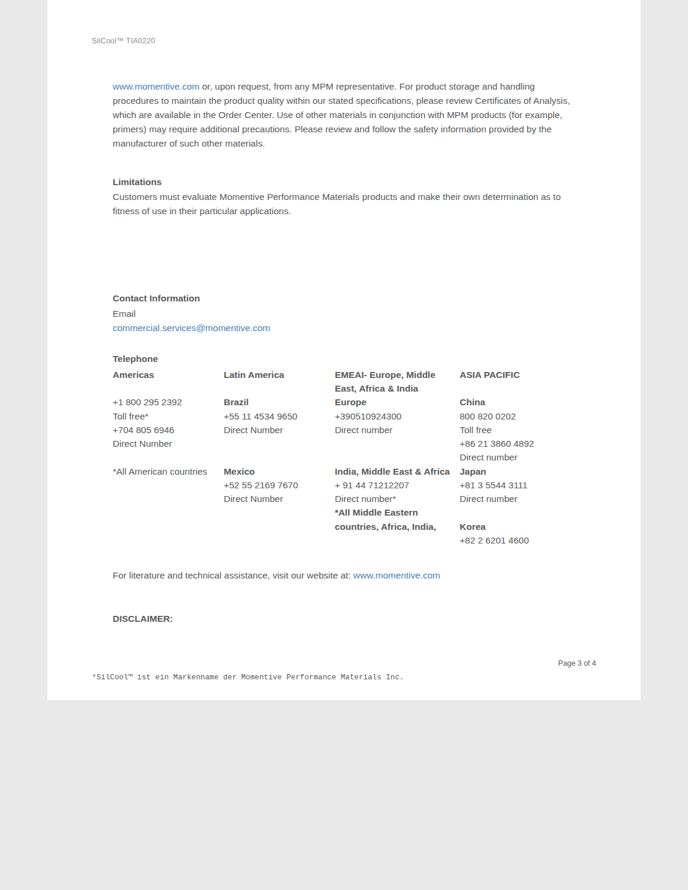SilCool™ TIA0220
www.momentive.com or, upon request, from any MPM representative. For product storage and handling procedures to maintain the product quality within our stated specifications, please review Certificates of Analysis, which are available in the Order Center. Use of other materials in conjunction with MPM products (for example, primers) may require additional precautions. Please review and follow the safety information provided by the manufacturer of such other materials.
Limitations
Customers must evaluate Momentive Performance Materials products and make their own determination as to fitness of use in their particular applications.
Contact Information
Email
commercial.services@momentive.com
Telephone
| Americas | Latin America | EMEAI- Europe, Middle East, Africa & India | ASIA PACIFIC |
| +1 800 295 2392 Toll free* +704 805 6946 Direct Number | Brazil +55 11 4534 9650 Direct Number | Europe +390510924300 Direct number | China 800 820 0202 Toll free +86 21 3860 4892 Direct number |
| *All American countries | Mexico +52 55 2169 7670 Direct Number | India, Middle East & Africa + 91 44 71212207 Direct number* *All Middle Eastern countries, Africa, India, | Japan +81 3 5544 3111 Direct number Korea +82 2 6201 4600 |
For literature and technical assistance, visit our website at: www.momentive.com
DISCLAIMER:
Page 3 of 4
*SilCool™ ist ein Markenname der Momentive Performance Materials Inc.